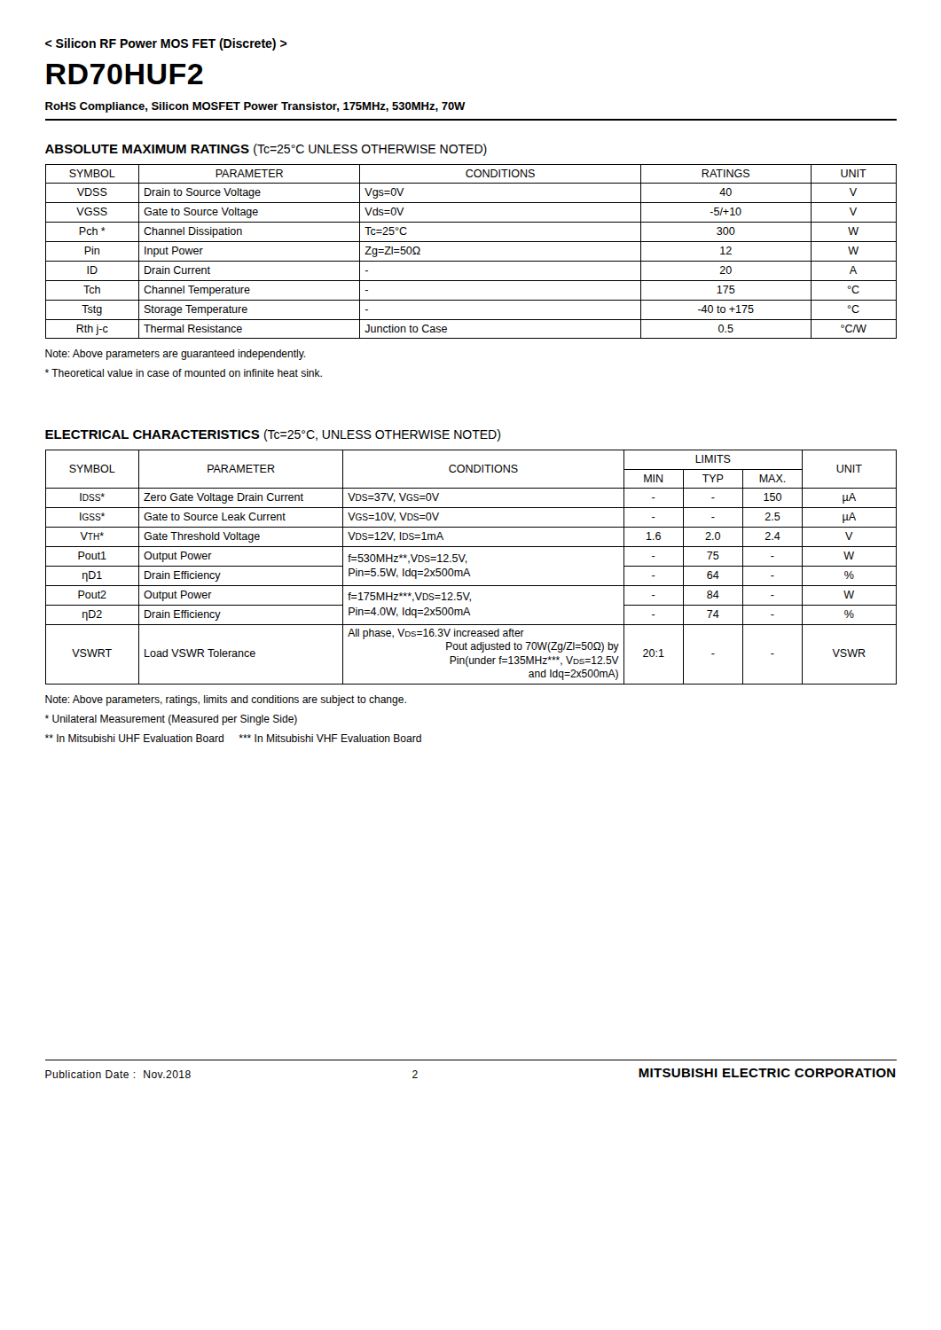< Silicon RF Power MOS FET (Discrete) >
RD70HUF2
RoHS Compliance, Silicon MOSFET Power Transistor, 175MHz, 530MHz, 70W
ABSOLUTE MAXIMUM RATINGS (Tc=25°C UNLESS OTHERWISE NOTED)
| SYMBOL | PARAMETER | CONDITIONS | RATINGS | UNIT |
| --- | --- | --- | --- | --- |
| VDSS | Drain to Source Voltage | Vgs=0V | 40 | V |
| VGSS | Gate to Source Voltage | Vds=0V | -5/+10 | V |
| Pch * | Channel Dissipation | Tc=25°C | 300 | W |
| Pin | Input Power | Zg=Zl=50Ω | 12 | W |
| ID | Drain Current | - | 20 | A |
| Tch | Channel Temperature | - | 175 | °C |
| Tstg | Storage Temperature | - | -40 to +175 | °C |
| Rth j-c | Thermal Resistance | Junction to Case | 0.5 | °C/W |
Note: Above parameters are guaranteed independently.
* Theoretical value in case of mounted on infinite heat sink.
ELECTRICAL CHARACTERISTICS (Tc=25°C, UNLESS OTHERWISE NOTED)
| SYMBOL | PARAMETER | CONDITIONS | LIMITS | UNIT |
| --- | --- | --- | --- | --- |
| MIN | TYP | MAX. |
| I DSS * | Zero Gate Voltage Drain Current | V DS =37V, V GS =0V | - | - | 150 | µA |
| I GSS * | Gate to Source Leak Current | V GS =10V, V DS =0V | - | - | 2.5 | µA |
| V TH * | Gate Threshold Voltage | V DS =12V, I DS =1mA | 1.6 | 2.0 | 2.4 | V |
| Pout1 | Output Power | f=530MHz**,V DS =12.5V, Pin=5.5W, Idq=2x500mA | - | 75 | - | W |
| ηD1 | Drain Efficiency | - | 64 | - | % |
| Pout2 | Output Power | f=175MHz***,V DS =12.5V, Pin=4.0W, Idq=2x500mA | - | 84 | - | W |
| ηD2 | Drain Efficiency | - | 74 | - | % |
| VSWRT | Load VSWR Tolerance | All phase, V DS =16.3V increased after Pout adjusted to 70W(Zg/Zl=50Ω) by Pin(under f=135MHz***, V DS =12.5V and Idq=2x500mA) | 20:1 | - | - | VSWR |
Note: Above parameters, ratings, limits and conditions are subject to change.
* Unilateral Measurement (Measured per Single Side)
** In Mitsubishi UHF Evaluation Board *** In Mitsubishi VHF Evaluation Board
Publication Date : Nov.2018
2
MITSUBISHI ELECTRIC CORPORATION